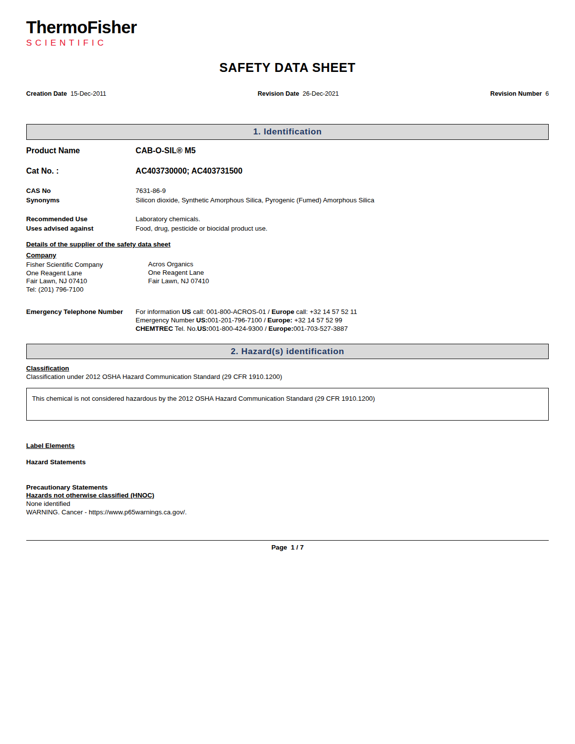ThermoFisher
SCIENTIFIC
SAFETY DATA SHEET
Creation Date 15-Dec-2011
Revision Date 26-Dec-2021
Revision Number 6
1. Identification
| Product Name | CAB-O-SIL® M5 |
| Cat No. : | AC403730000; AC403731500 |
| CAS No | 7631-86-9 |
| Synonyms | Silicon dioxide, Synthetic Amorphous Silica, Pyrogenic (Fumed) Amorphous Silica |
| Recommended Use | Laboratory chemicals. |
| Uses advised against | Food, drug, pesticide or biocidal product use. |
Details of the supplier of the safety data sheet
Company
Fisher Scientific Company
One Reagent Lane
Fair Lawn, NJ 07410
Tel: (201) 796-7100
Acros Organics
One Reagent Lane
Fair Lawn, NJ 07410
| Emergency Telephone Number | For information US call: 001-800-ACROS-01 / Europe call: +32 14 57 52 11 Emergency Number US: 001-201-796-7100 / Europe: +32 14 57 52 99 CHEMTREC Tel. No. US: 001-800-424-9300 / Europe: 001-703-527-3887 |
2. Hazard(s) identification
Classification
Classification under 2012 OSHA Hazard Communication Standard (29 CFR 1910.1200)
This chemical is not considered hazardous by the 2012 OSHA Hazard Communication Standard (29 CFR 1910.1200)
Label Elements
Hazard Statements
Precautionary Statements
Hazards not otherwise classified (HNOC)
None identified
WARNING. Cancer - https://www.p65warnings.ca.gov/.
Page 1 / 7